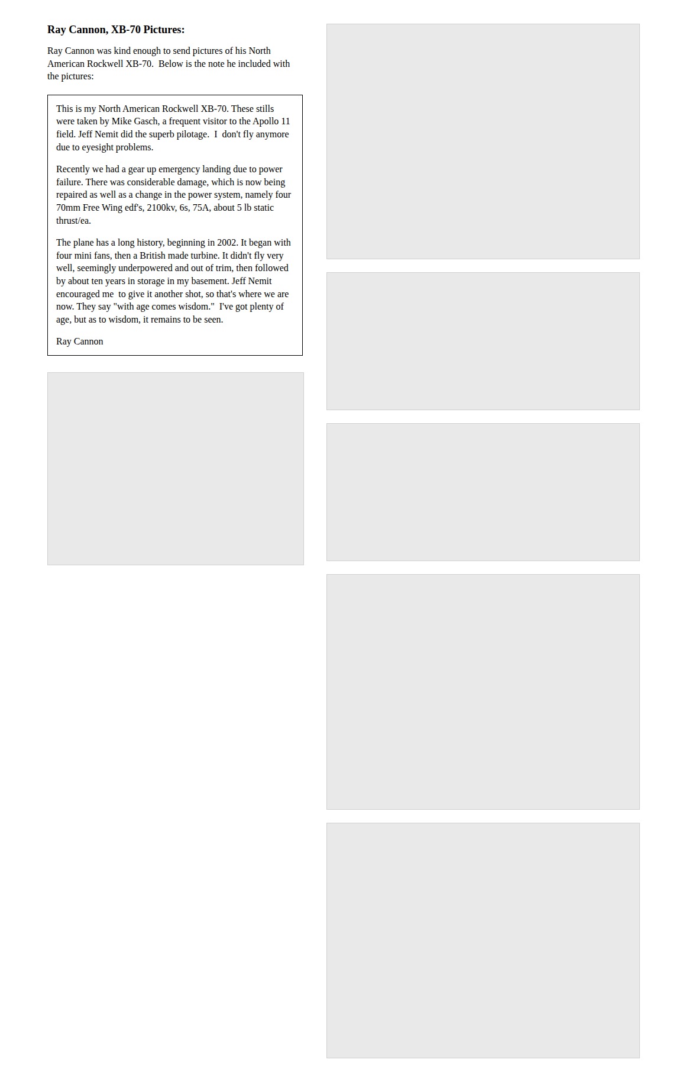Ray Cannon, XB-70 Pictures:
Ray Cannon was kind enough to send pictures of his North American Rockwell XB-70. Below is the note he included with the pictures:
This is my North American Rockwell XB-70. These stills were taken by Mike Gasch, a frequent visitor to the Apollo 11 field. Jeff Nemit did the superb pilotage. I don't fly anymore due to eyesight problems.
Recently we had a gear up emergency landing due to power failure. There was considerable damage, which is now being repaired as well as a change in the power system, namely four 70mm Free Wing edf's, 2100kv, 6s, 75A, about 5 lb static thrust/ea.
The plane has a long history, beginning in 2002. It began with four mini fans, then a British made turbine. It didn't fly very well, seemingly underpowered and out of trim, then followed by about ten years in storage in my basement. Jeff Nemit encouraged me to give it another shot, so that's where we are now. They say "with age comes wisdom." I've got plenty of age, but as to wisdom, it remains to be seen.
Ray Cannon